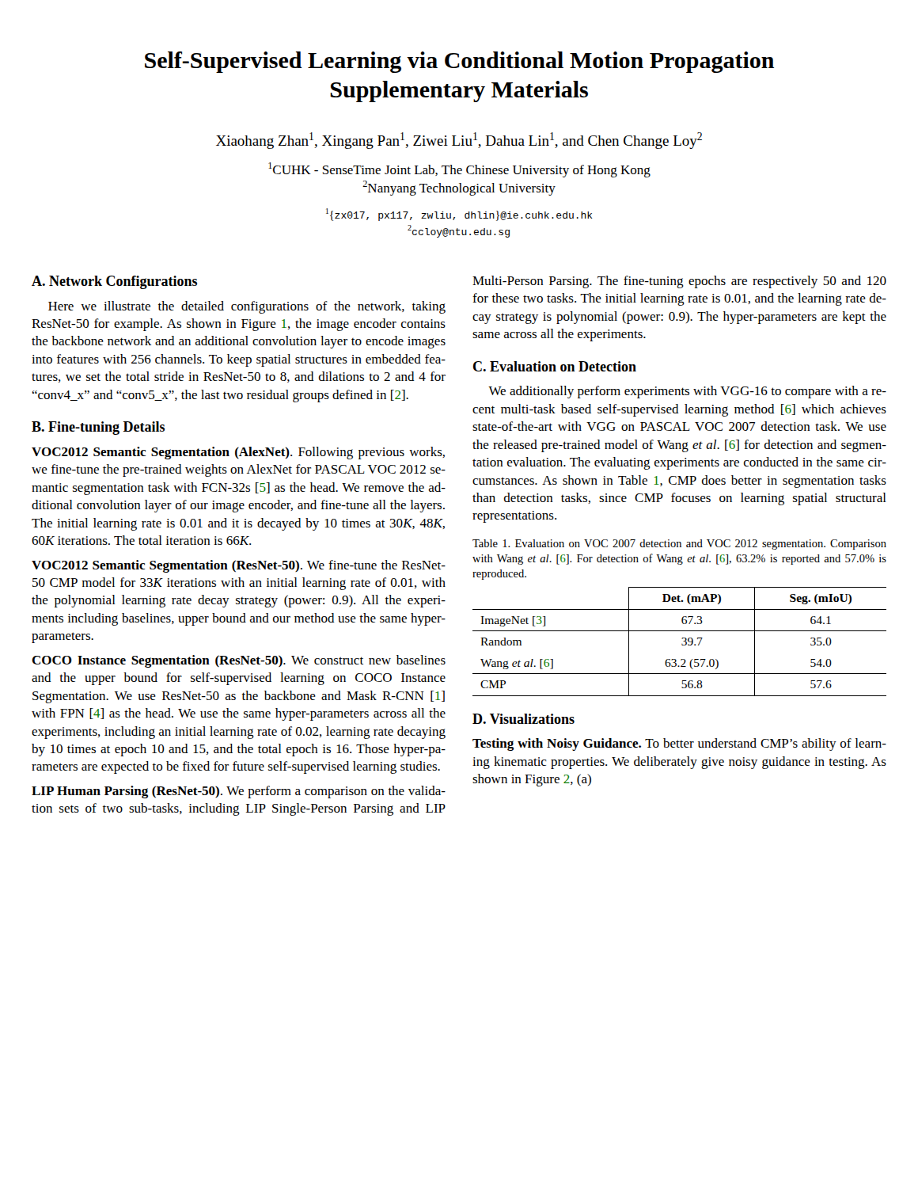Self-Supervised Learning via Conditional Motion Propagation
Supplementary Materials
Xiaohang Zhan1, Xingang Pan1, Ziwei Liu1, Dahua Lin1, and Chen Change Loy2
1CUHK - SenseTime Joint Lab, The Chinese University of Hong Kong
2Nanyang Technological University
1{zx017, px117, zwliu, dhlin}@ie.cuhk.edu.hk
2ccloy@ntu.edu.sg
A. Network Configurations
Here we illustrate the detailed configurations of the network, taking ResNet-50 for example. As shown in Figure 1, the image encoder contains the backbone network and an additional convolution layer to encode images into features with 256 channels. To keep spatial structures in embedded features, we set the total stride in ResNet-50 to 8, and dilations to 2 and 4 for “conv4_x” and “conv5_x”, the last two residual groups defined in [2].
B. Fine-tuning Details
VOC2012 Semantic Segmentation (AlexNet). Following previous works, we fine-tune the pre-trained weights on AlexNet for PASCAL VOC 2012 semantic segmentation task with FCN-32s [5] as the head. We remove the additional convolution layer of our image encoder, and fine-tune all the layers. The initial learning rate is 0.01 and it is decayed by 10 times at 30K, 48K, 60K iterations. The total iteration is 66K.
VOC2012 Semantic Segmentation (ResNet-50). We fine-tune the ResNet-50 CMP model for 33K iterations with an initial learning rate of 0.01, with the polynomial learning rate decay strategy (power: 0.9). All the experiments including baselines, upper bound and our method use the same hyper-parameters.
COCO Instance Segmentation (ResNet-50). We construct new baselines and the upper bound for self-supervised learning on COCO Instance Segmentation. We use ResNet-50 as the backbone and Mask R-CNN [1] with FPN [4] as the head. We use the same hyper-parameters across all the experiments, including an initial learning rate of 0.02, learning rate decaying by 10 times at epoch 10 and 15, and the total epoch is 16. Those hyper-parameters are expected to be fixed for future self-supervised learning studies.
LIP Human Parsing (ResNet-50). We perform a comparison on the validation sets of two sub-tasks, including LIP Single-Person Parsing and LIP Multi-Person Parsing. The fine-tuning epochs are respectively 50 and 120 for these two tasks. The initial learning rate is 0.01, and the learning rate decay strategy is polynomial (power: 0.9). The hyper-parameters are kept the same across all the experiments.
C. Evaluation on Detection
We additionally perform experiments with VGG-16 to compare with a recent multi-task based self-supervised learning method [6] which achieves state-of-the-art with VGG on PASCAL VOC 2007 detection task. We use the released pre-trained model of Wang et al. [6] for detection and segmentation evaluation. The evaluating experiments are conducted in the same circumstances. As shown in Table 1, CMP does better in segmentation tasks than detection tasks, since CMP focuses on learning spatial structural representations.
Table 1. Evaluation on VOC 2007 detection and VOC 2012 segmentation. Comparison with Wang et al. [6]. For detection of Wang et al. [6], 63.2% is reported and 57.0% is reproduced.
| | Det. (mAP) | Seg. (mIoU) |
| --- | --- | --- |
| ImageNet [ 3 ] | 67.3 | 64.1 |
| Random | 39.7 | 35.0 |
| Wang et al . [ 6 ] | 63.2 (57.0) | 54.0 |
| CMP | 56.8 | 57.6 |
D. Visualizations
Testing with Noisy Guidance. To better understand CMP’s ability of learning kinematic properties. We deliberately give noisy guidance in testing. As shown in Figure 2, (a)